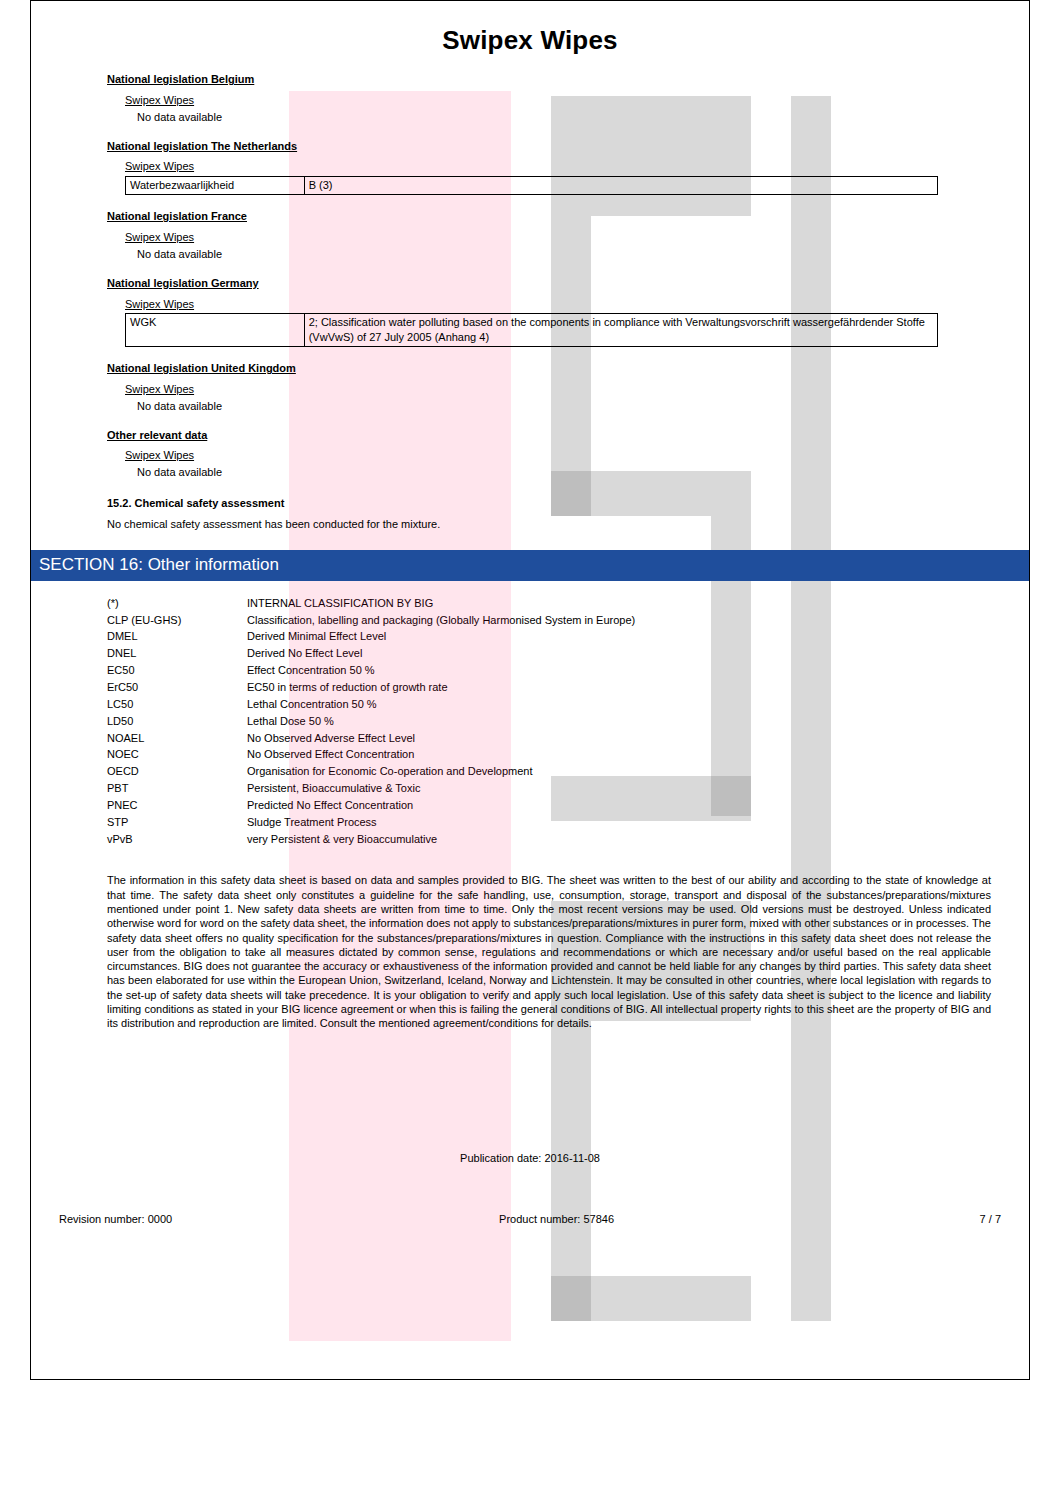Swipex Wipes
National legislation Belgium
Swipex Wipes
No data available
National legislation The Netherlands
Swipex Wipes
| Waterbezwaarlijkheid | B (3) |
National legislation France
Swipex Wipes
No data available
National legislation Germany
Swipex Wipes
| WGK | 2; Classification water polluting based on the components in compliance with Verwaltungsvorschrift wassergefährdender Stoffe (VwVwS) of 27 July 2005 (Anhang 4) |
National legislation United Kingdom
Swipex Wipes
No data available
Other relevant data
Swipex Wipes
No data available
15.2. Chemical safety assessment
No chemical safety assessment has been conducted for the mixture.
SECTION 16: Other information
| (*) | INTERNAL CLASSIFICATION BY BIG |
| CLP (EU-GHS) | Classification, labelling and packaging (Globally Harmonised System in Europe) |
| DMEL | Derived Minimal Effect Level |
| DNEL | Derived No Effect Level |
| EC50 | Effect Concentration 50 % |
| ErC50 | EC50 in terms of reduction of growth rate |
| LC50 | Lethal Concentration 50 % |
| LD50 | Lethal Dose 50 % |
| NOAEL | No Observed Adverse Effect Level |
| NOEC | No Observed Effect Concentration |
| OECD | Organisation for Economic Co-operation and Development |
| PBT | Persistent, Bioaccumulative & Toxic |
| PNEC | Predicted No Effect Concentration |
| STP | Sludge Treatment Process |
| vPvB | very Persistent & very Bioaccumulative |
The information in this safety data sheet is based on data and samples provided to BIG. The sheet was written to the best of our ability and according to the state of knowledge at that time. The safety data sheet only constitutes a guideline for the safe handling, use, consumption, storage, transport and disposal of the substances/preparations/mixtures mentioned under point 1. New safety data sheets are written from time to time. Only the most recent versions may be used. Old versions must be destroyed. Unless indicated otherwise word for word on the safety data sheet, the information does not apply to substances/preparations/mixtures in purer form, mixed with other substances or in processes. The safety data sheet offers no quality specification for the substances/preparations/mixtures in question. Compliance with the instructions in this safety data sheet does not release the user from the obligation to take all measures dictated by common sense, regulations and recommendations or which are necessary and/or useful based on the real applicable circumstances. BIG does not guarantee the accuracy or exhaustiveness of the information provided and cannot be held liable for any changes by third parties. This safety data sheet has been elaborated for use within the European Union, Switzerland, Iceland, Norway and Lichtenstein. It may be consulted in other countries, where local legislation with regards to the set-up of safety data sheets will take precedence. It is your obligation to verify and apply such local legislation. Use of this safety data sheet is subject to the licence and liability limiting conditions as stated in your BIG licence agreement or when this is failing the general conditions of BIG. All intellectual property rights to this sheet are the property of BIG and its distribution and reproduction are limited. Consult the mentioned agreement/conditions for details.
Publication date: 2016-11-08
Revision number: 0000
Product number: 57846
7 / 7